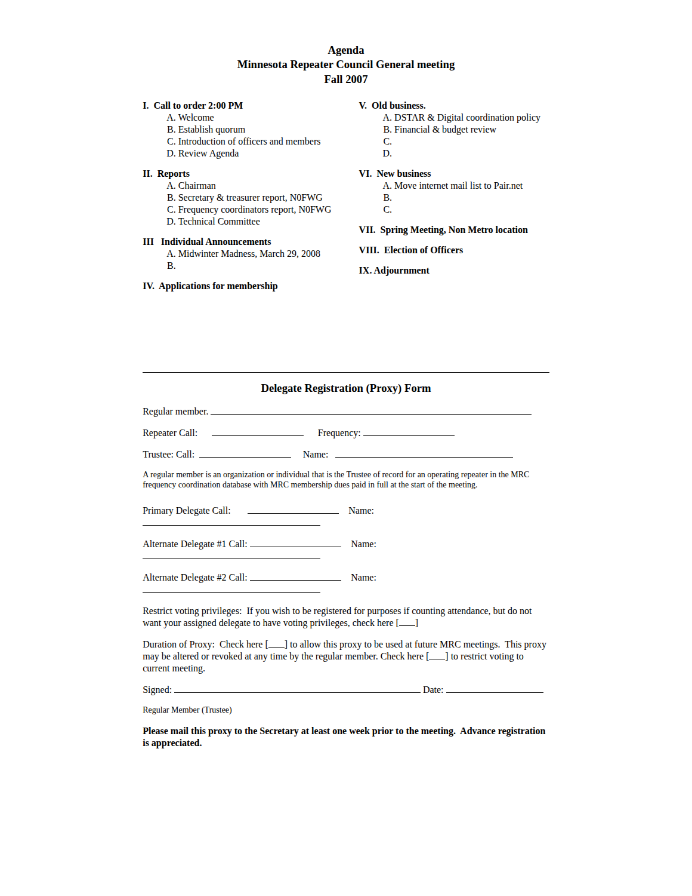Agenda Minnesota Repeater Council General meeting Fall 2007
I. Call to order 2:00 PM
Welcome
Establish quorum
Introduction of officers and members
Review Agenda
II. Reports
Chairman
Secretary & treasurer report, N0FWG
Frequency coordinators report, N0FWG
Technical Committee
III Individual Announcements
Midwinter Madness, March 29, 2008
IV. Applications for membership
V. Old business.
DSTAR & Digital coordination policy
Financial & budget review
VI. New business
Move internet mail list to Pair.net
VII. Spring Meeting, Non Metro location
VIII. Election of Officers
IX. Adjournment
Delegate Registration (Proxy) Form
Regular member.
Repeater Call: Frequency:
Trustee: Call: Name:
A regular member is an organization or individual that is the Trustee of record for an operating repeater in the MRC frequency coordination database with MRC membership dues paid in full at the start of the meeting.
Primary Delegate Call: Name:
Alternate Delegate #1 Call: Name:
Alternate Delegate #2 Call: Name:
Restrict voting privileges: If you wish to be registered for purposes if counting attendance, but do not want your assigned delegate to have voting privileges, check here [ ]
Duration of Proxy: Check here [ ] to allow this proxy to be used at future MRC meetings. This proxy may be altered or revoked at any time by the regular member. Check here [ ] to restrict voting to current meeting.
Signed: Date:
Regular Member (Trustee)
Please mail this proxy to the Secretary at least one week prior to the meeting. Advance registration is appreciated.